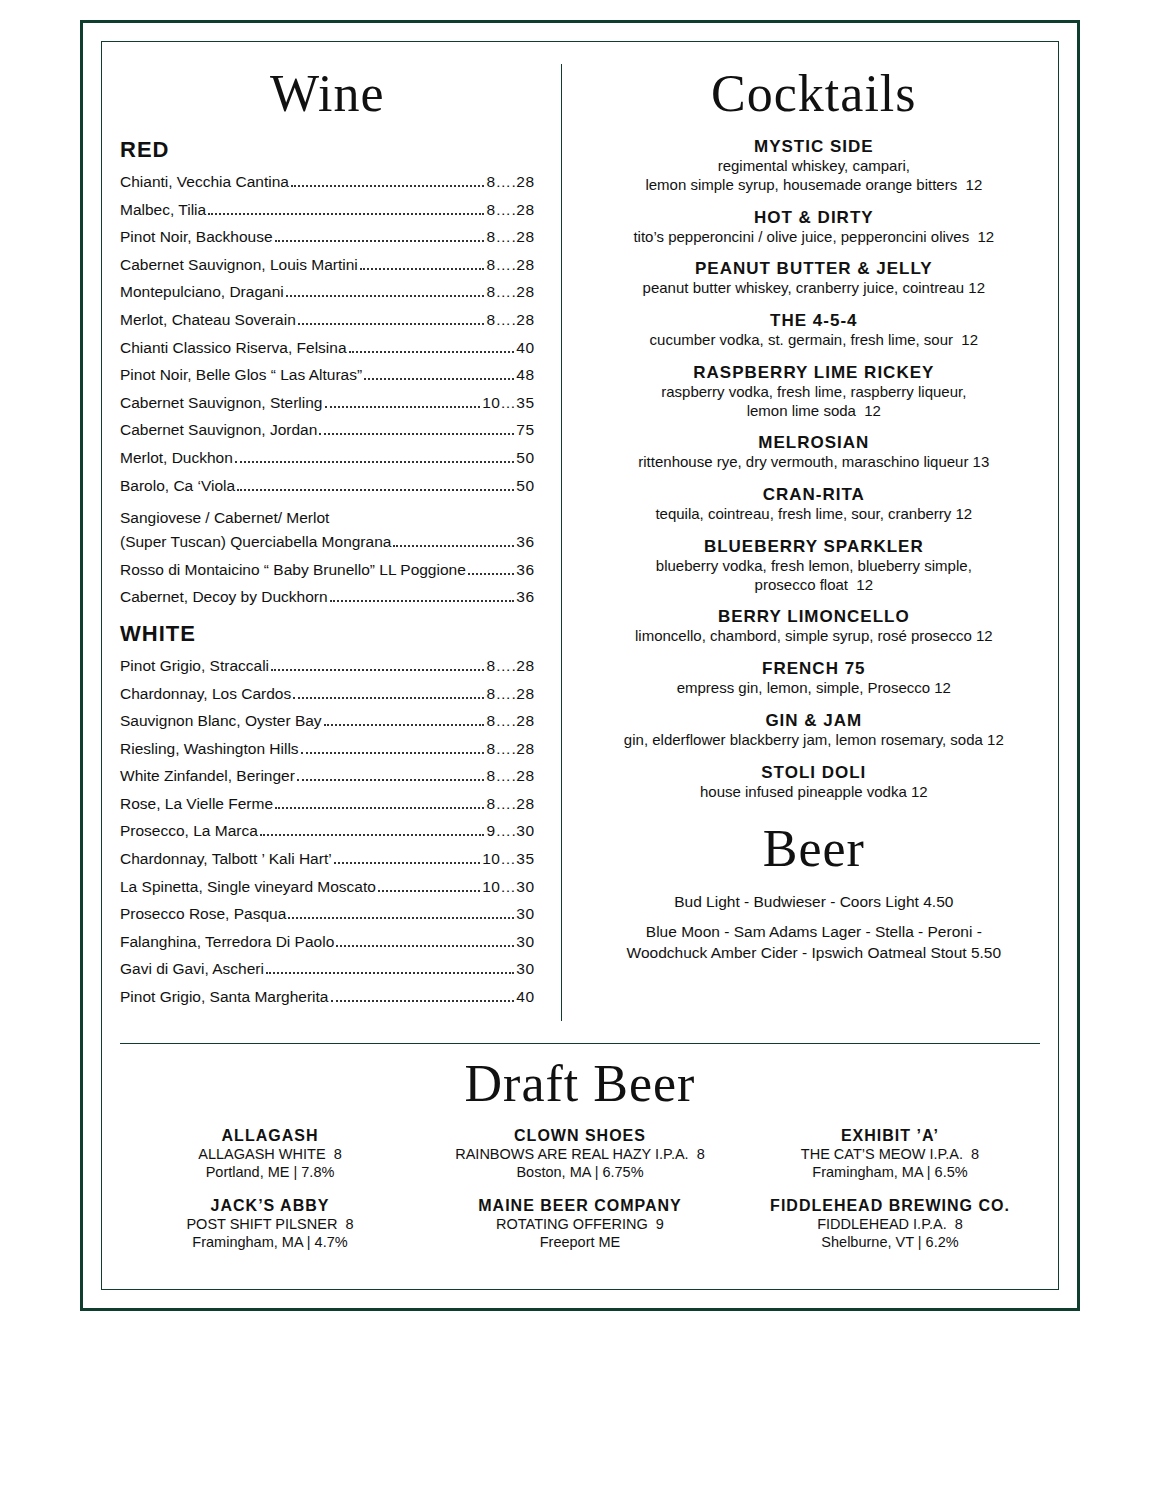Wine
Red
Chianti, Vecchia Cantina 8….28
Malbec, Tilia 8….28
Pinot Noir, Backhouse 8….28
Cabernet Sauvignon, Louis Martini 8….28
Montepulciano, Dragani 8….28
Merlot, Chateau Soverain 8….28
Chianti Classico Riserva, Felsina 40
Pinot Noir, Belle Glos “ Las Alturas” 48
Cabernet Sauvignon, Sterling 10…35
Cabernet Sauvignon, Jordan 75
Merlot, Duckhon 50
Barolo, Ca ‘Viola 50
Sangiovese / Cabernet/ Merlot
(Super Tuscan) Querciabella Mongrana 36
Rosso di Montaicino “ Baby Brunello” LL Poggione 36
Cabernet, Decoy by Duckhorn 36
White
Pinot Grigio, Straccali 8….28
Chardonnay, Los Cardos 8….28
Sauvignon Blanc, Oyster Bay 8….28
Riesling, Washington Hills 8….28
White Zinfandel, Beringer 8….28
Rose, La Vielle Ferme 8….28
Prosecco, La Marca 9….30
Chardonnay, Talbott ’ Kali Hart’ 10…35
La Spinetta, Single vineyard Moscato 10…30
Prosecco Rose, Pasqua 30
Falanghina, Terredora Di Paolo 30
Gavi di Gavi, Ascheri 30
Pinot Grigio, Santa Margherita 40
Cocktails
Mystic Side
regimental whiskey, campari,
lemon simple syrup, housemade orange bitters 12
Hot & Dirty
tito’s pepperoncini / olive juice, pepperoncini olives 12
Peanut Butter & Jelly
peanut butter whiskey, cranberry juice, cointreau 12
The 4-5-4
cucumber vodka, st. germain, fresh lime, sour 12
Raspberry Lime Rickey
raspberry vodka, fresh lime, raspberry liqueur,
lemon lime soda 12
Melrosian
rittenhouse rye, dry vermouth, maraschino liqueur 13
Cran-Rita
tequila, cointreau, fresh lime, sour, cranberry 12
Blueberry Sparkler
blueberry vodka, fresh lemon, blueberry simple,
prosecco float 12
Berry Limoncello
limoncello, chambord, simple syrup, rosé prosecco 12
French 75
empress gin, lemon, simple, Prosecco 12
Gin & Jam
gin, elderflower blackberry jam, lemon rosemary, soda 12
Stoli Doli
house infused pineapple vodka 12
Beer
Bud Light - Budwieser - Coors Light 4.50
Blue Moon - Sam Adams Lager - Stella - Peroni -
Woodchuck Amber Cider - Ipswich Oatmeal Stout 5.50
Draft Beer
Allagash
ALLAGASH WHITE 8
Portland, ME | 7.8%
Jack’s Abby
POST SHIFT PILSNER 8
Framingham, MA | 4.7%
Clown Shoes
RAINBOWS ARE REAL HAZY I.P.A. 8
Boston, MA | 6.75%
Maine Beer Company
ROTATING OFFERING 9
Freeport ME
Exhibit ’A’
THE CAT’S MEOW I.P.A. 8
Framingham, MA | 6.5%
Fiddlehead Brewing Co.
FIDDLEHEAD I.P.A. 8
Shelburne, VT | 6.2%